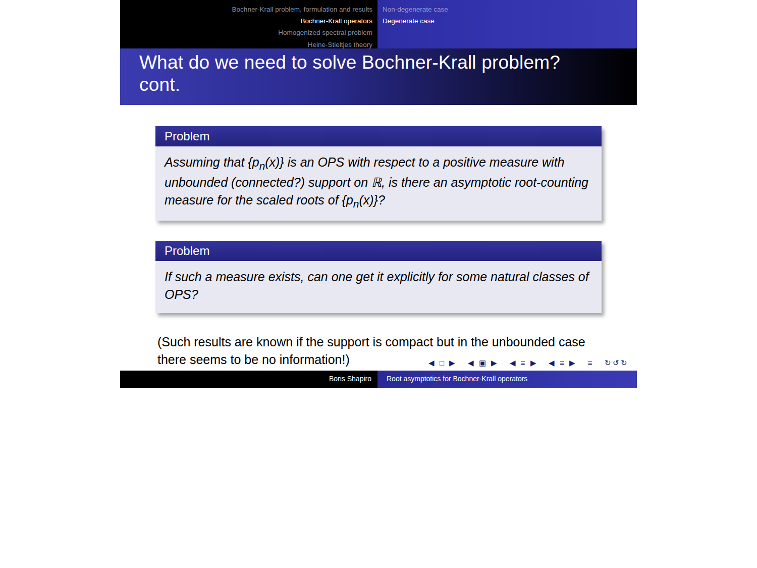Bochner-Krall problem, formulation and results
Bochner-Krall operators
Homogenized spectral problem
Heine-Stieltjes theory
Non-degenerate case
Degenerate case
What do we need to solve Bochner-Krall problem?
cont.
Problem
Assuming that {pn(x)} is an OPS with respect to a positive measure with unbounded (connected?) support on ℝ, is there an asymptotic root-counting measure for the scaled roots of {pn(x)}?
Problem
If such a measure exists, can one get it explicitly for some natural classes of OPS?
(Such results are known if the support is compact but in the unbounded case there seems to be no information!)
◀ □ ▶ ◀ ▣ ▶ ◀ ≡ ▶ ◀ ≡ ▶ ≡ ↻↺↻
Boris Shapiro
Root asymptotics for Bochner-Krall operators